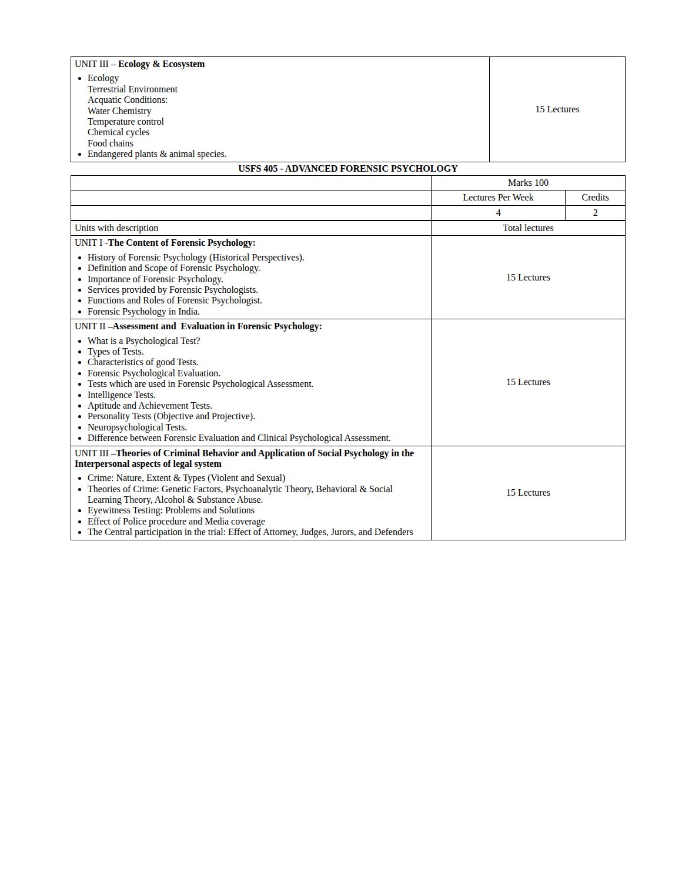| UNIT III – Ecology & Ecosystem | 15 Lectures |
| Ecology Terrestrial Environment Acquatic Conditions: Water Chemistry Temperature control Chemical cycles Food chains Endangered plants & animal species. |
USFS 405 - ADVANCED FORENSIC PSYCHOLOGY
| | Marks 100 |
| | Lectures Per Week | Credits |
| | 4 | 2 |
| Units with description | Total lectures |
| UNIT I - The Content of Forensic Psychology: | 15 Lectures |
| History of Forensic Psychology (Historical Perspectives). Definition and Scope of Forensic Psychology. Importance of Forensic Psychology. Services provided by Forensic Psychologists. Functions and Roles of Forensic Psychologist. Forensic Psychology in India. |
| UNIT II – Assessment and Evaluation in Forensic Psychology: | 15 Lectures |
| What is a Psychological Test? Types of Tests. Characteristics of good Tests. Forensic Psychological Evaluation. Tests which are used in Forensic Psychological Assessment. Intelligence Tests. Aptitude and Achievement Tests. Personality Tests (Objective and Projective). Neuropsychological Tests. Difference between Forensic Evaluation and Clinical Psychological Assessment. |
| UNIT III – Theories of Criminal Behavior and Application of Social Psychology in the Interpersonal aspects of legal system | 15 Lectures |
| Crime: Nature, Extent & Types (Violent and Sexual) Theories of Crime: Genetic Factors, Psychoanalytic Theory, Behavioral & Social Learning Theory, Alcohol & Substance Abuse. Eyewitness Testing: Problems and Solutions Effect of Police procedure and Media coverage The Central participation in the trial: Effect of Attorney, Judges, Jurors, and Defenders |